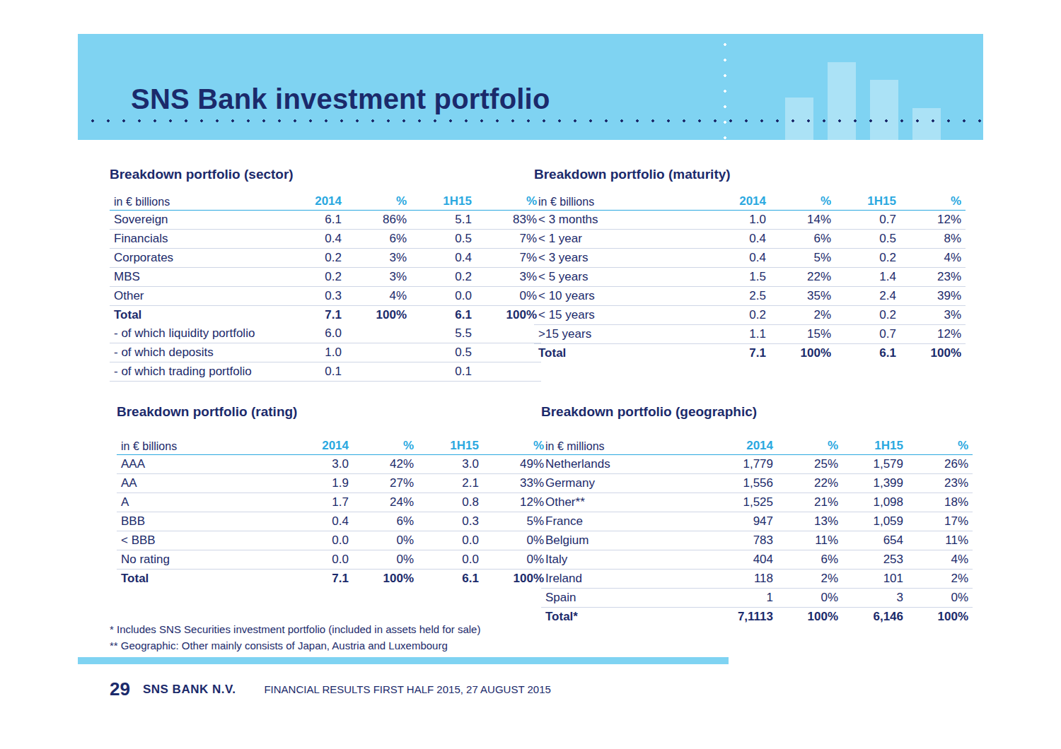SNS Bank investment portfolio
Breakdown portfolio (sector)
| in € billions | 2014 | % | 1H15 | % |
| --- | --- | --- | --- | --- |
| Sovereign | 6.1 | 86% | 5.1 | 83% |
| Financials | 0.4 | 6% | 0.5 | 7% |
| Corporates | 0.2 | 3% | 0.4 | 7% |
| MBS | 0.2 | 3% | 0.2 | 3% |
| Other | 0.3 | 4% | 0.0 | 0% |
| Total | 7.1 | 100% | 6.1 | 100% |
| - of which liquidity portfolio | 6.0 | | 5.5 | |
| - of which deposits | 1.0 | | 0.5 | |
| - of which trading portfolio | 0.1 | | 0.1 | |
Breakdown portfolio (maturity)
| in € billions | 2014 | % | 1H15 | % |
| --- | --- | --- | --- | --- |
| < 3 months | 1.0 | 14% | 0.7 | 12% |
| < 1 year | 0.4 | 6% | 0.5 | 8% |
| < 3 years | 0.4 | 5% | 0.2 | 4% |
| < 5 years | 1.5 | 22% | 1.4 | 23% |
| < 10 years | 2.5 | 35% | 2.4 | 39% |
| < 15 years | 0.2 | 2% | 0.2 | 3% |
| >15 years | 1.1 | 15% | 0.7 | 12% |
| Total | 7.1 | 100% | 6.1 | 100% |
Breakdown portfolio (rating)
| in € billions | 2014 | % | 1H15 | % |
| --- | --- | --- | --- | --- |
| AAA | 3.0 | 42% | 3.0 | 49% |
| AA | 1.9 | 27% | 2.1 | 33% |
| A | 1.7 | 24% | 0.8 | 12% |
| BBB | 0.4 | 6% | 0.3 | 5% |
| < BBB | 0.0 | 0% | 0.0 | 0% |
| No rating | 0.0 | 0% | 0.0 | 0% |
| Total | 7.1 | 100% | 6.1 | 100% |
Breakdown portfolio (geographic)
| in € millions | 2014 | % | 1H15 | % |
| --- | --- | --- | --- | --- |
| Netherlands | 1,779 | 25% | 1,579 | 26% |
| Germany | 1,556 | 22% | 1,399 | 23% |
| Other** | 1,525 | 21% | 1,098 | 18% |
| France | 947 | 13% | 1,059 | 17% |
| Belgium | 783 | 11% | 654 | 11% |
| Italy | 404 | 6% | 253 | 4% |
| Ireland | 118 | 2% | 101 | 2% |
| Spain | 1 | 0% | 3 | 0% |
| Total* | 7,1113 | 100% | 6,146 | 100% |
* Includes SNS Securities investment portfolio (included in assets held for sale)
** Geographic: Other mainly consists of Japan, Austria and Luxembourg
29 SNS BANK N.V. FINANCIAL RESULTS FIRST HALF 2015, 27 AUGUST 2015